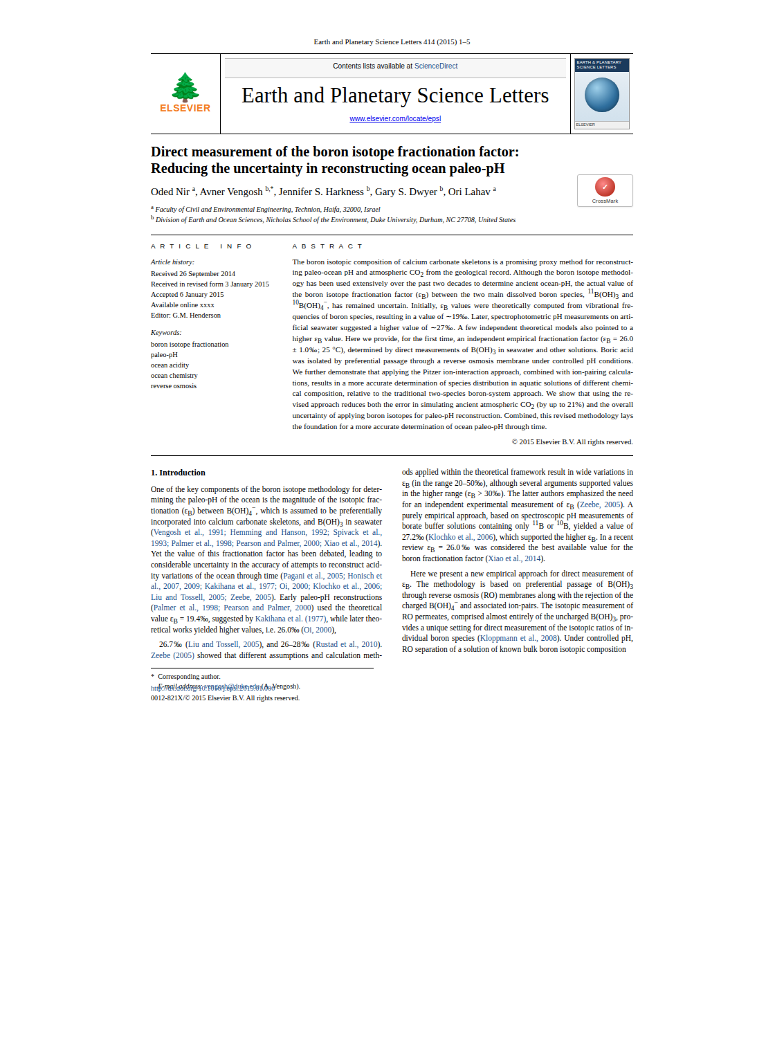Earth and Planetary Science Letters 414 (2015) 1–5
🌲 ELSEVIER
Contents lists available at ScienceDirect
Earth and Planetary Science Letters
www.elsevier.com/locate/epsl
EARTH & PLANETARY SCIENCE LETTERS
ELSEVIER
✓
CrossMark
Direct measurement of the boron isotope fractionation factor:
Reducing the uncertainty in reconstructing ocean paleo-pH
Oded Nir a, Avner Vengosh b,*, Jennifer S. Harkness b, Gary S. Dwyer b, Ori Lahav a
a Faculty of Civil and Environmental Engineering, Technion, Haifa, 32000, Israel
b Division of Earth and Ocean Sciences, Nicholas School of the Environment, Duke University, Durham, NC 27708, United States
A R T I C L E I N F O
Article history:
Received 26 September 2014
Received in revised form 3 January 2015
Accepted 6 January 2015
Available online xxxx
Editor: G.M. Henderson
Keywords:
boron isotope fractionation
paleo-pH
ocean acidity
ocean chemistry
reverse osmosis
A B S T R A C T
The boron isotopic composition of calcium carbonate skeletons is a promising proxy method for reconstructing paleo-ocean pH and atmospheric CO2 from the geological record. Although the boron isotope methodology has been used extensively over the past two decades to determine ancient ocean-pH, the actual value of the boron isotope fractionation factor (εB) between the two main dissolved boron species, 11B(OH)3 and 10B(OH)4−, has remained uncertain. Initially, εB values were theoretically computed from vibrational frequencies of boron species, resulting in a value of ∼19‰. Later, spectrophotometric pH measurements on artificial seawater suggested a higher value of ∼27‰. A few independent theoretical models also pointed to a higher εB value. Here we provide, for the first time, an independent empirical fractionation factor (εB = 26.0 ± 1.0‰; 25 °C), determined by direct measurements of B(OH)3 in seawater and other solutions. Boric acid was isolated by preferential passage through a reverse osmosis membrane under controlled pH conditions. We further demonstrate that applying the Pitzer ion-interaction approach, combined with ion-pairing calculations, results in a more accurate determination of species distribution in aquatic solutions of different chemical composition, relative to the traditional two-species boron-system approach. We show that using the revised approach reduces both the error in simulating ancient atmospheric CO2 (by up to 21%) and the overall uncertainty of applying boron isotopes for paleo-pH reconstruction. Combined, this revised methodology lays the foundation for a more accurate determination of ocean paleo-pH through time.
© 2015 Elsevier B.V. All rights reserved.
1. Introduction
One of the key components of the boron isotope methodology for determining the paleo-pH of the ocean is the magnitude of the isotopic fractionation (εB) between B(OH)4−, which is assumed to be preferentially incorporated into calcium carbonate skeletons, and B(OH)3 in seawater (Vengosh et al., 1991; Hemming and Hanson, 1992; Spivack et al., 1993; Palmer et al., 1998; Pearson and Palmer, 2000; Xiao et al., 2014). Yet the value of this fractionation factor has been debated, leading to considerable uncertainty in the accuracy of attempts to reconstruct acidity variations of the ocean through time (Pagani et al., 2005; Honisch et al., 2007, 2009; Kakihana et al., 1977; Oi, 2000; Klochko et al., 2006; Liu and Tossell, 2005; Zeebe, 2005). Early paleo-pH reconstructions (Palmer et al., 1998; Pearson and Palmer, 2000) used the theoretical value εB = 19.4‰, suggested by Kakihana et al. (1977), while later theoretical works yielded higher values, i.e. 26.0‰ (Oi, 2000),
26.7‰ (Liu and Tossell, 2005), and 26–28‰ (Rustad et al., 2010). Zeebe (2005) showed that different assumptions and calculation methods applied within the theoretical framework result in wide variations in εB (in the range 20–50‰), although several arguments supported values in the higher range (εB > 30‰). The latter authors emphasized the need for an independent experimental measurement of εB (Zeebe, 2005). A purely empirical approach, based on spectroscopic pH measurements of borate buffer solutions containing only 11B or 10B, yielded a value of 27.2‰ (Klochko et al., 2006), which supported the higher εB. In a recent review εB = 26.0‰ was considered the best available value for the boron fractionation factor (Xiao et al., 2014).
Here we present a new empirical approach for direct measurement of εB. The methodology is based on preferential passage of B(OH)3 through reverse osmosis (RO) membranes along with the rejection of the charged B(OH)4− and associated ion-pairs. The isotopic measurement of RO permeates, comprised almost entirely of the uncharged B(OH)3, provides a unique setting for direct measurement of the isotopic ratios of individual boron species (Kloppmann et al., 2008). Under controlled pH, RO separation of a solution of known bulk boron isotopic composition
* Corresponding author.
E-mail address: vengosh@duke.edu (A. Vengosh).
http://dx.doi.org/10.1016/j.epsl.2015.01.006
0012-821X/© 2015 Elsevier B.V. All rights reserved.